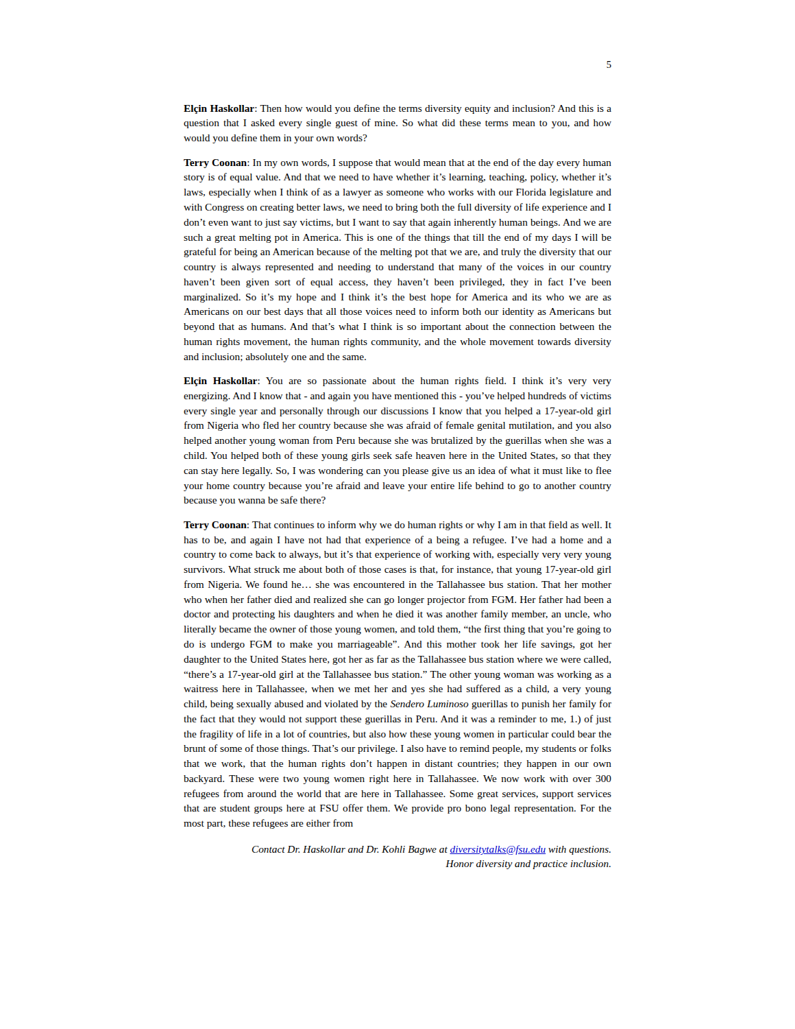5
Elçin Haskollar: Then how would you define the terms diversity equity and inclusion? And this is a question that I asked every single guest of mine. So what did these terms mean to you, and how would you define them in your own words?
Terry Coonan: In my own words, I suppose that would mean that at the end of the day every human story is of equal value. And that we need to have whether it’s learning, teaching, policy, whether it’s laws, especially when I think of as a lawyer as someone who works with our Florida legislature and with Congress on creating better laws, we need to bring both the full diversity of life experience and I don’t even want to just say victims, but I want to say that again inherently human beings. And we are such a great melting pot in America. This is one of the things that till the end of my days I will be grateful for being an American because of the melting pot that we are, and truly the diversity that our country is always represented and needing to understand that many of the voices in our country haven’t been given sort of equal access, they haven’t been privileged, they in fact I’ve been marginalized. So it’s my hope and I think it’s the best hope for America and its who we are as Americans on our best days that all those voices need to inform both our identity as Americans but beyond that as humans. And that’s what I think is so important about the connection between the human rights movement, the human rights community, and the whole movement towards diversity and inclusion; absolutely one and the same.
Elçin Haskollar: You are so passionate about the human rights field. I think it’s very very energizing. And I know that - and again you have mentioned this - you’ve helped hundreds of victims every single year and personally through our discussions I know that you helped a 17-year-old girl from Nigeria who fled her country because she was afraid of female genital mutilation, and you also helped another young woman from Peru because she was brutalized by the guerillas when she was a child. You helped both of these young girls seek safe heaven here in the United States, so that they can stay here legally. So, I was wondering can you please give us an idea of what it must like to flee your home country because you’re afraid and leave your entire life behind to go to another country because you wanna be safe there?
Terry Coonan: That continues to inform why we do human rights or why I am in that field as well. It has to be, and again I have not had that experience of a being a refugee. I’ve had a home and a country to come back to always, but it’s that experience of working with, especially very very young survivors. What struck me about both of those cases is that, for instance, that young 17-year-old girl from Nigeria. We found he… she was encountered in the Tallahassee bus station. That her mother who when her father died and realized she can go longer projector from FGM. Her father had been a doctor and protecting his daughters and when he died it was another family member, an uncle, who literally became the owner of those young women, and told them, “the first thing that you’re going to do is undergo FGM to make you marriageable”. And this mother took her life savings, got her daughter to the United States here, got her as far as the Tallahassee bus station where we were called, “there’s a 17-year-old girl at the Tallahassee bus station.” The other young woman was working as a waitress here in Tallahassee, when we met her and yes she had suffered as a child, a very young child, being sexually abused and violated by the Sendero Luminoso guerillas to punish her family for the fact that they would not support these guerillas in Peru. And it was a reminder to me, 1.) of just the fragility of life in a lot of countries, but also how these young women in particular could bear the brunt of some of those things. That’s our privilege. I also have to remind people, my students or folks that we work, that the human rights don’t happen in distant countries; they happen in our own backyard. These were two young women right here in Tallahassee. We now work with over 300 refugees from around the world that are here in Tallahassee. Some great services, support services that are student groups here at FSU offer them. We provide pro bono legal representation. For the most part, these refugees are either from
Contact Dr. Haskollar and Dr. Kohli Bagwe at diversitytalks@fsu.edu with questions.
Honor diversity and practice inclusion.